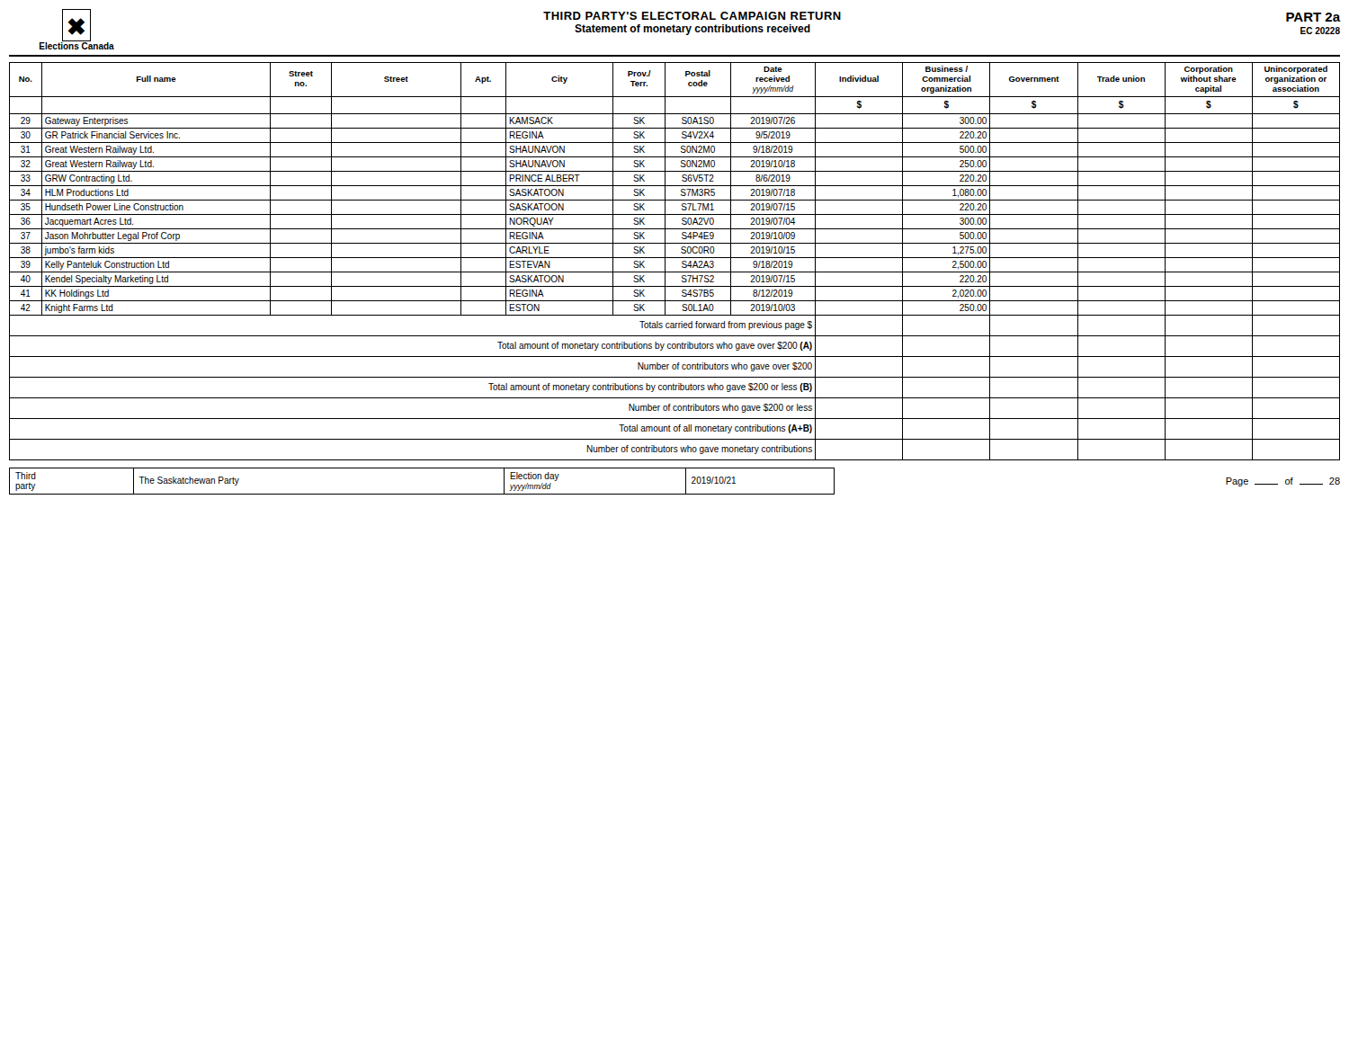✖
Elections Canada
THIRD PARTY'S ELECTORAL CAMPAIGN RETURN
Statement of monetary contributions received
PART 2a
EC 20228
| No. | Full name | Street no. | Street | Apt. | City | Prov./ Terr. | Postal code | Date received yyyy/mm/dd | Individual | Business / Commercial organization | Government | Trade union | Corporation without share capital | Unincorporated organization or association |
| --- | --- | --- | --- | --- | --- | --- | --- | --- | --- | --- | --- | --- | --- | --- |
| | | | | | | | | | $ | $ | $ | $ | $ | $ |
| 29 | Gateway Enterprises | | | | KAMSACK | SK | S0A1S0 | 2019/07/26 | | 300.00 | | | | |
| 30 | GR Patrick Financial Services Inc. | | | | REGINA | SK | S4V2X4 | 9/5/2019 | | 220.20 | | | | |
| 31 | Great Western Railway Ltd. | | | | SHAUNAVON | SK | S0N2M0 | 9/18/2019 | | 500.00 | | | | |
| 32 | Great Western Railway Ltd. | | | | SHAUNAVON | SK | S0N2M0 | 2019/10/18 | | 250.00 | | | | |
| 33 | GRW Contracting Ltd. | | | | PRINCE ALBERT | SK | S6V5T2 | 8/6/2019 | | 220.20 | | | | |
| 34 | HLM Productions Ltd | | | | SASKATOON | SK | S7M3R5 | 2019/07/18 | | 1,080.00 | | | | |
| 35 | Hundseth Power Line Construction | | | | SASKATOON | SK | S7L7M1 | 2019/07/15 | | 220.20 | | | | |
| 36 | Jacquemart Acres Ltd. | | | | NORQUAY | SK | S0A2V0 | 2019/07/04 | | 300.00 | | | | |
| 37 | Jason Mohrbutter Legal Prof Corp | | | | REGINA | SK | S4P4E9 | 2019/10/09 | | 500.00 | | | | |
| 38 | jumbo's farm kids | | | | CARLYLE | SK | S0C0R0 | 2019/10/15 | | 1,275.00 | | | | |
| 39 | Kelly Panteluk Construction Ltd | | | | ESTEVAN | SK | S4A2A3 | 9/18/2019 | | 2,500.00 | | | | |
| 40 | Kendel Specialty Marketing Ltd | | | | SASKATOON | SK | S7H7S2 | 2019/07/15 | | 220.20 | | | | |
| 41 | KK Holdings Ltd | | | | REGINA | SK | S4S7B5 | 8/12/2019 | | 2,020.00 | | | | |
| 42 | Knight Farms Ltd | | | | ESTON | SK | S0L1A0 | 2019/10/03 | | 250.00 | | | | |
| Totals carried forward from previous page $ | | | | | | |
| Total amount of monetary contributions by contributors who gave over $200 (A) | | | | | | |
| Number of contributors who gave over $200 | | | | | | |
| Total amount of monetary contributions by contributors who gave $200 or less (B) | | | | | | |
| Number of contributors who gave $200 or less | | | | | | |
| Total amount of all monetary contributions (A+B) | | | | | | |
| Number of contributors who gave monetary contributions | | | | | | |
| Third party | The Saskatchewan Party | Election day yyyy/mm/dd | 2019/10/21 |
Page of 28